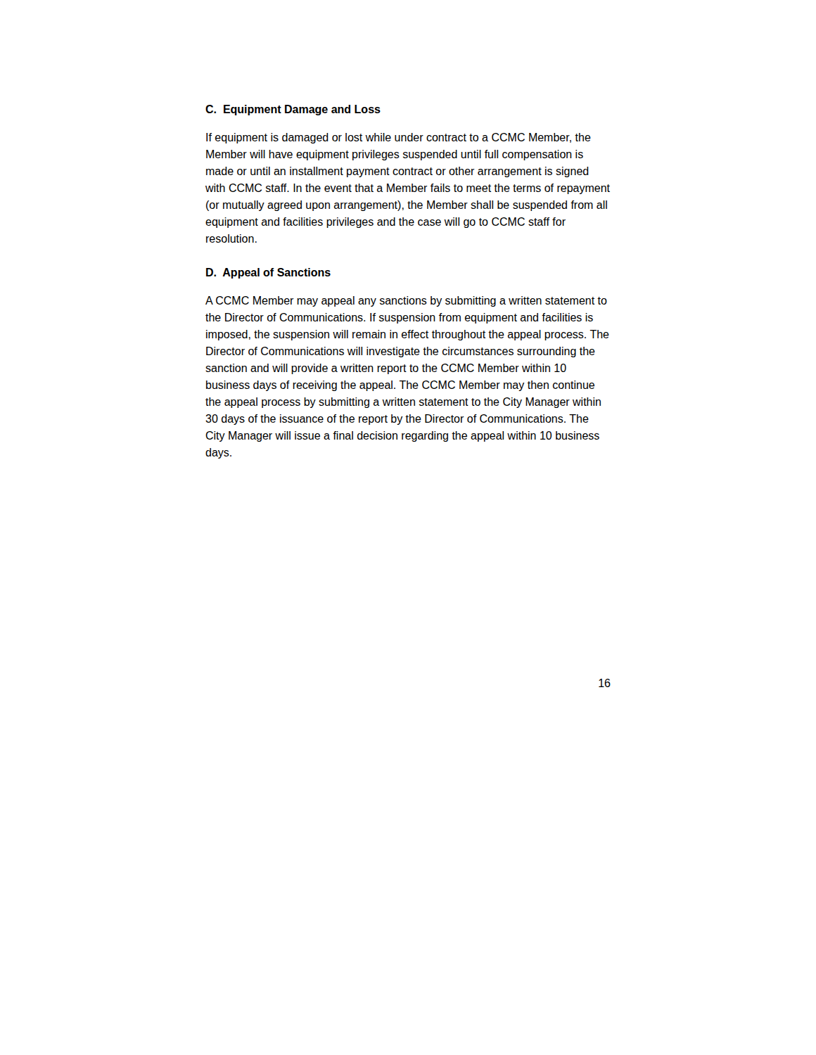C. Equipment Damage and Loss
If equipment is damaged or lost while under contract to a CCMC Member, the Member will have equipment privileges suspended until full compensation is made or until an installment payment contract or other arrangement is signed with CCMC staff. In the event that a Member fails to meet the terms of repayment (or mutually agreed upon arrangement), the Member shall be suspended from all equipment and facilities privileges and the case will go to CCMC staff for resolution.
D. Appeal of Sanctions
A CCMC Member may appeal any sanctions by submitting a written statement to the Director of Communications. If suspension from equipment and facilities is imposed, the suspension will remain in effect throughout the appeal process. The Director of Communications will investigate the circumstances surrounding the sanction and will provide a written report to the CCMC Member within 10 business days of receiving the appeal. The CCMC Member may then continue the appeal process by submitting a written statement to the City Manager within 30 days of the issuance of the report by the Director of Communications. The City Manager will issue a final decision regarding the appeal within 10 business days.
16